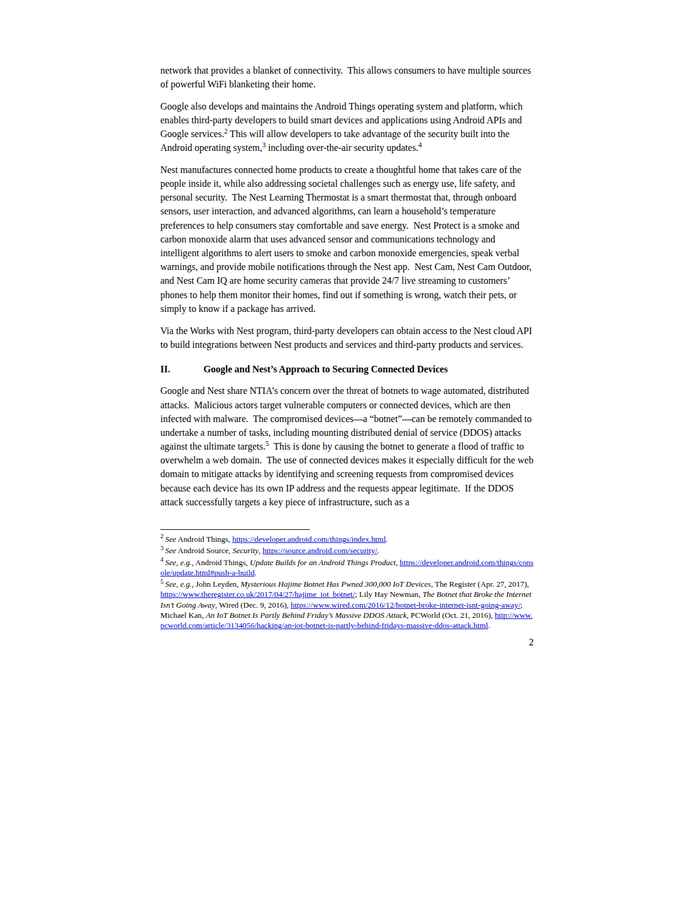network that provides a blanket of connectivity. This allows consumers to have multiple sources of powerful WiFi blanketing their home.
Google also develops and maintains the Android Things operating system and platform, which enables third-party developers to build smart devices and applications using Android APIs and Google services.2 This will allow developers to take advantage of the security built into the Android operating system,3 including over-the-air security updates.4
Nest manufactures connected home products to create a thoughtful home that takes care of the people inside it, while also addressing societal challenges such as energy use, life safety, and personal security. The Nest Learning Thermostat is a smart thermostat that, through onboard sensors, user interaction, and advanced algorithms, can learn a household’s temperature preferences to help consumers stay comfortable and save energy. Nest Protect is a smoke and carbon monoxide alarm that uses advanced sensor and communications technology and intelligent algorithms to alert users to smoke and carbon monoxide emergencies, speak verbal warnings, and provide mobile notifications through the Nest app. Nest Cam, Nest Cam Outdoor, and Nest Cam IQ are home security cameras that provide 24/7 live streaming to customers’ phones to help them monitor their homes, find out if something is wrong, watch their pets, or simply to know if a package has arrived.
Via the Works with Nest program, third-party developers can obtain access to the Nest cloud API to build integrations between Nest products and services and third-party products and services.
II. Google and Nest’s Approach to Securing Connected Devices
Google and Nest share NTIA’s concern over the threat of botnets to wage automated, distributed attacks. Malicious actors target vulnerable computers or connected devices, which are then infected with malware. The compromised devices—a “botnet”—can be remotely commanded to undertake a number of tasks, including mounting distributed denial of service (DDOS) attacks against the ultimate targets.5 This is done by causing the botnet to generate a flood of traffic to overwhelm a web domain. The use of connected devices makes it especially difficult for the web domain to mitigate attacks by identifying and screening requests from compromised devices because each device has its own IP address and the requests appear legitimate. If the DDOS attack successfully targets a key piece of infrastructure, such as a
2See Android Things, https://developer.android.com/things/index.html.
3See Android Source, Security, https://source.android.com/security/.
4See, e.g., Android Things, Update Builds for an Android Things Product, https://developer.android.com/things/console/update.html#push-a-build.
5See, e.g., John Leyden, Mysterious Hajime Botnet Has Pwned 300,000 IoT Devices, The Register (Apr. 27, 2017), https://www.theregister.co.uk/2017/04/27/hajime_iot_botnet/; Lily Hay Newman, The Botnet that Broke the Internet Isn’t Going Away, Wired (Dec. 9, 2016), https://www.wired.com/2016/12/botnet-broke-internet-isnt-going-away/; Michael Kan, An IoT Botnet Is Partly Behind Friday’s Massive DDOS Attack, PCWorld (Oct. 21, 2016), http://www.pcworld.com/article/3134056/hacking/an-iot-botnet-is-partly-behind-fridays-massive-ddos-attack.html.
2